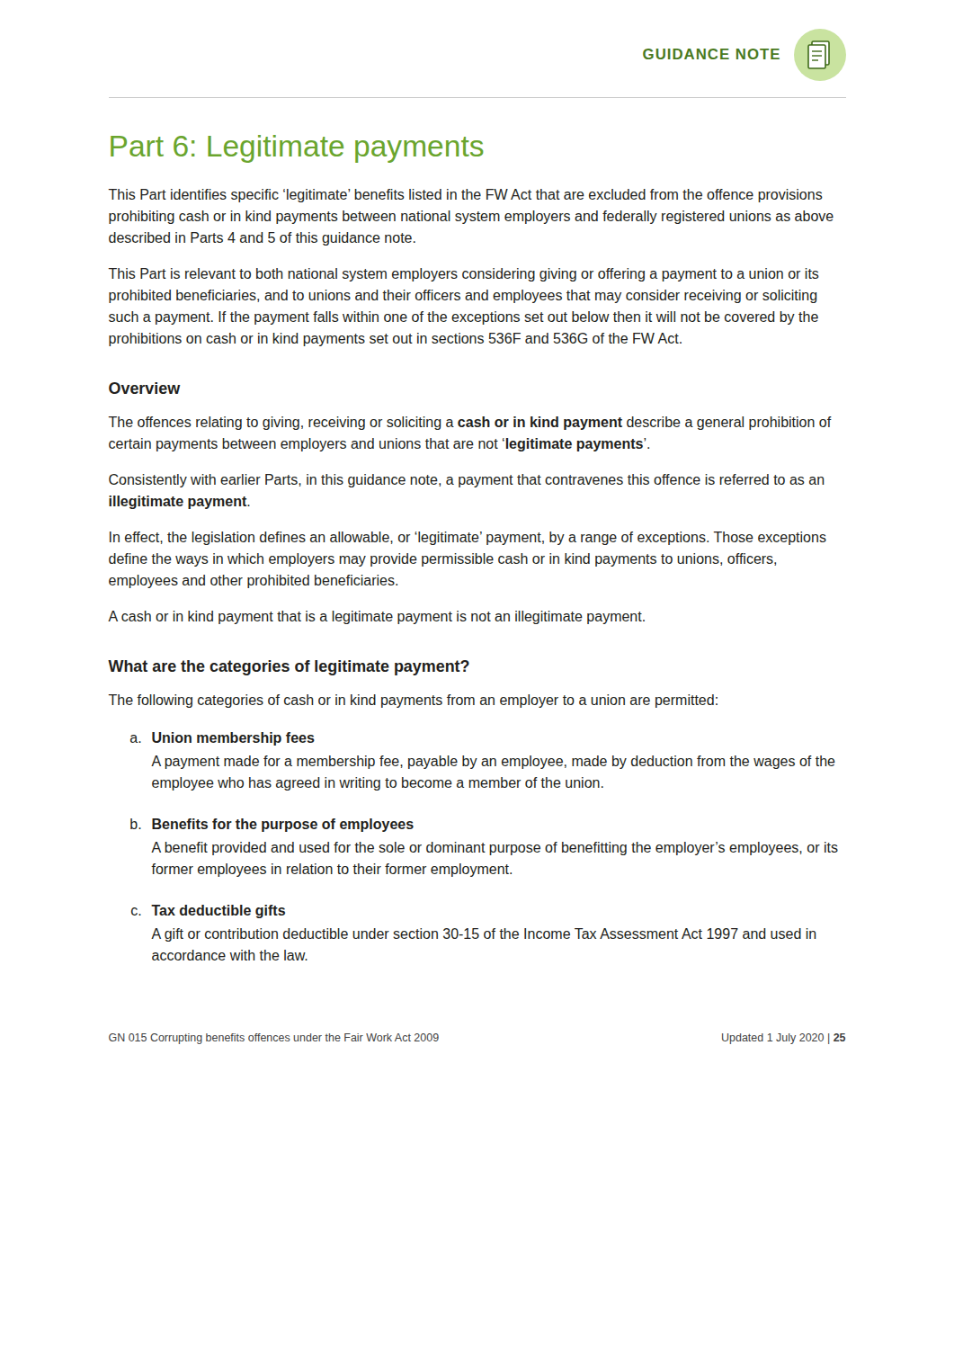Guidance Note
Part 6: Legitimate payments
This Part identifies specific ‘legitimate’ benefits listed in the FW Act that are excluded from the offence provisions prohibiting cash or in kind payments between national system employers and federally registered unions as above described in Parts 4 and 5 of this guidance note.
This Part is relevant to both national system employers considering giving or offering a payment to a union or its prohibited beneficiaries, and to unions and their officers and employees that may consider receiving or soliciting such a payment. If the payment falls within one of the exceptions set out below then it will not be covered by the prohibitions on cash or in kind payments set out in sections 536F and 536G of the FW Act.
Overview
The offences relating to giving, receiving or soliciting a cash or in kind payment describe a general prohibition of certain payments between employers and unions that are not ‘legitimate payments’.
Consistently with earlier Parts, in this guidance note, a payment that contravenes this offence is referred to as an illegitimate payment.
In effect, the legislation defines an allowable, or ‘legitimate’ payment, by a range of exceptions. Those exceptions define the ways in which employers may provide permissible cash or in kind payments to unions, officers, employees and other prohibited beneficiaries.
A cash or in kind payment that is a legitimate payment is not an illegitimate payment.
What are the categories of legitimate payment?
The following categories of cash or in kind payments from an employer to a union are permitted:
Union membership fees A payment made for a membership fee, payable by an employee, made by deduction from the wages of the employee who has agreed in writing to become a member of the union.
Benefits for the purpose of employees A benefit provided and used for the sole or dominant purpose of benefitting the employer’s employees, or its former employees in relation to their former employment.
Tax deductible gifts A gift or contribution deductible under section 30-15 of the Income Tax Assessment Act 1997 and used in accordance with the law.
GN 015 Corrupting benefits offences under the Fair Work Act 2009 Updated 1 July 2020 | 25